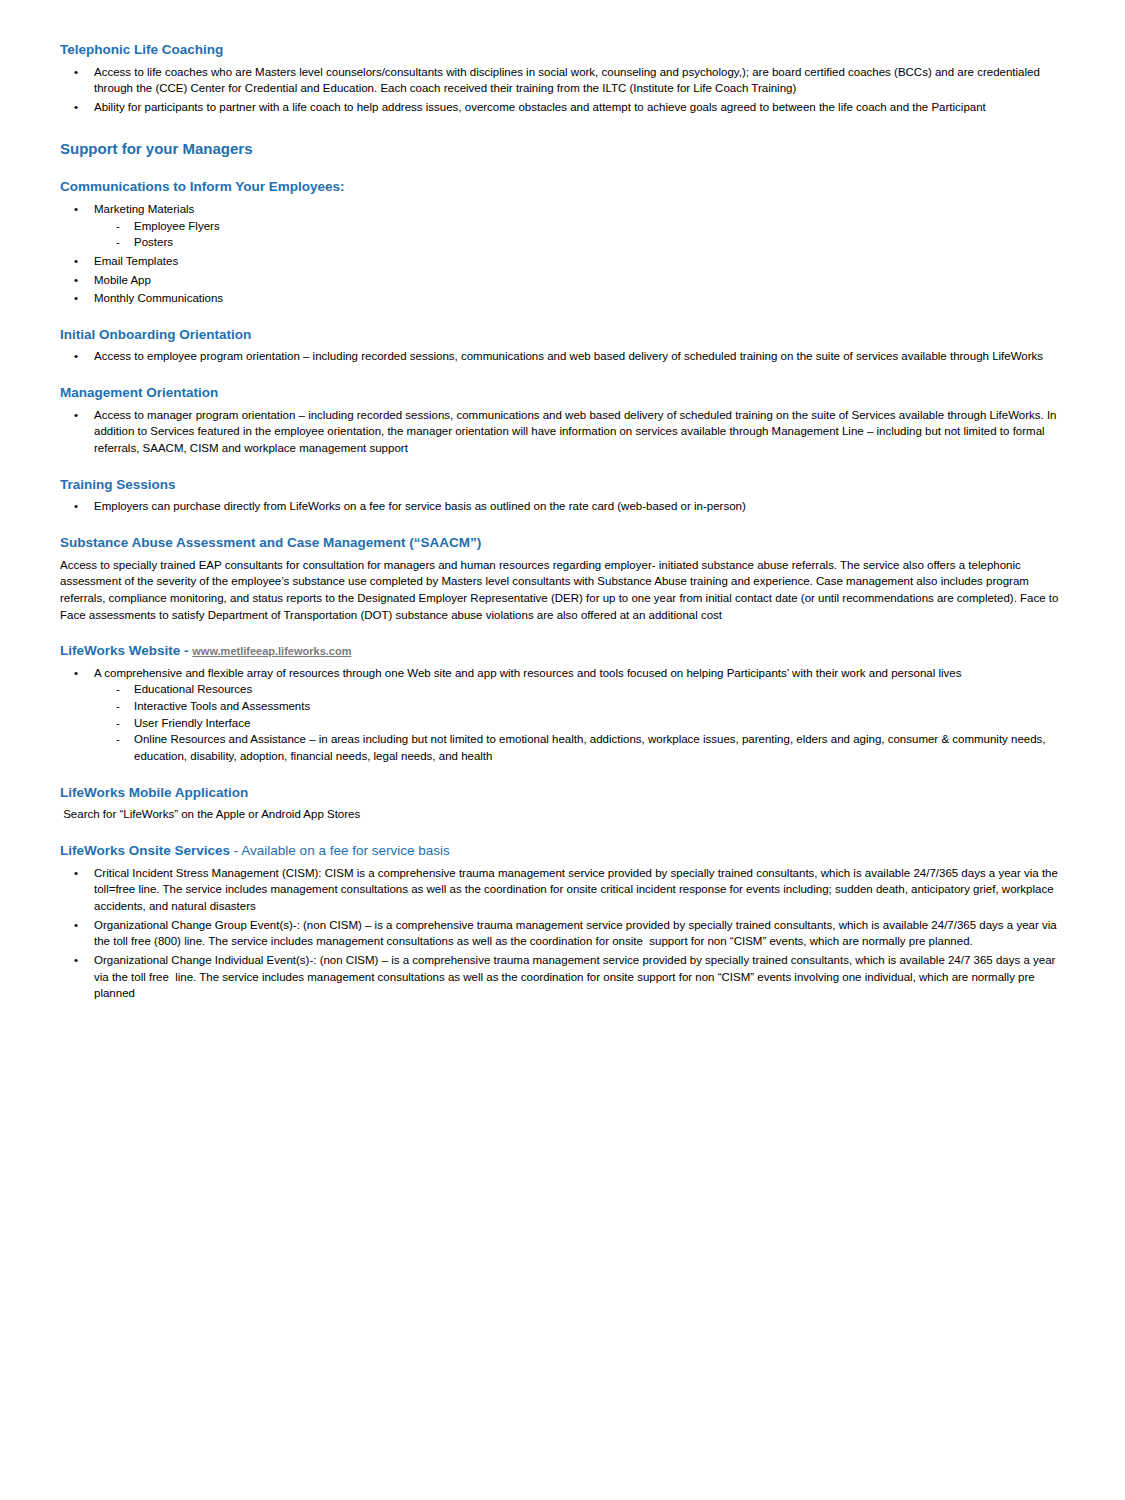Telephonic Life Coaching
Access to life coaches who are Masters level counselors/consultants with disciplines in social work, counseling and psychology,); are board certified coaches (BCCs) and are credentialed through the (CCE) Center for Credential and Education. Each coach received their training from the ILTC (Institute for Life Coach Training)
Ability for participants to partner with a life coach to help address issues, overcome obstacles and attempt to achieve goals agreed to between the life coach and the Participant
Support for your Managers
Communications to Inform Your Employees:
Marketing Materials
Employee Flyers
Posters
Email Templates
Mobile App
Monthly Communications
Initial Onboarding Orientation
Access to employee program orientation – including recorded sessions, communications and web based delivery of scheduled training on the suite of services available through LifeWorks
Management Orientation
Access to manager program orientation – including recorded sessions, communications and web based delivery of scheduled training on the suite of Services available through LifeWorks. In addition to Services featured in the employee orientation, the manager orientation will have information on services available through Management Line – including but not limited to formal referrals, SAACM, CISM and workplace management support
Training Sessions
Employers can purchase directly from LifeWorks on a fee for service basis as outlined on the rate card (web-based or in-person)
Substance Abuse Assessment and Case Management (“SAACM”)
Access to specially trained EAP consultants for consultation for managers and human resources regarding employer- initiated substance abuse referrals. The service also offers a telephonic assessment of the severity of the employee’s substance use completed by Masters level consultants with Substance Abuse training and experience. Case management also includes program referrals, compliance monitoring, and status reports to the Designated Employer Representative (DER) for up to one year from initial contact date (or until recommendations are completed). Face to Face assessments to satisfy Department of Transportation (DOT) substance abuse violations are also offered at an additional cost
LifeWorks Website - www.metlifeeap.lifeworks.com
A comprehensive and flexible array of resources through one Web site and app with resources and tools focused on helping Participants’ with their work and personal lives
Educational Resources
Interactive Tools and Assessments
User Friendly Interface
Online Resources and Assistance – in areas including but not limited to emotional health, addictions, workplace issues, parenting, elders and aging, consumer & community needs, education, disability, adoption, financial needs, legal needs, and health
LifeWorks Mobile Application
Search for “LifeWorks” on the Apple or Android App Stores
LifeWorks Onsite Services - Available on a fee for service basis
Critical Incident Stress Management (CISM): CISM is a comprehensive trauma management service provided by specially trained consultants, which is available 24/7/365 days a year via the toll=free line. The service includes management consultations as well as the coordination for onsite critical incident response for events including; sudden death, anticipatory grief, workplace accidents, and natural disasters
Organizational Change Group Event(s)-: (non CISM) – is a comprehensive trauma management service provided by specially trained consultants, which is available 24/7/365 days a year via the toll free (800) line. The service includes management consultations as well as the coordination for onsite support for non “CISM” events, which are normally pre planned.
Organizational Change Individual Event(s)-: (non CISM) – is a comprehensive trauma management service provided by specially trained consultants, which is available 24/7 365 days a year via the toll free line. The service includes management consultations as well as the coordination for onsite support for non “CISM” events involving one individual, which are normally pre planned